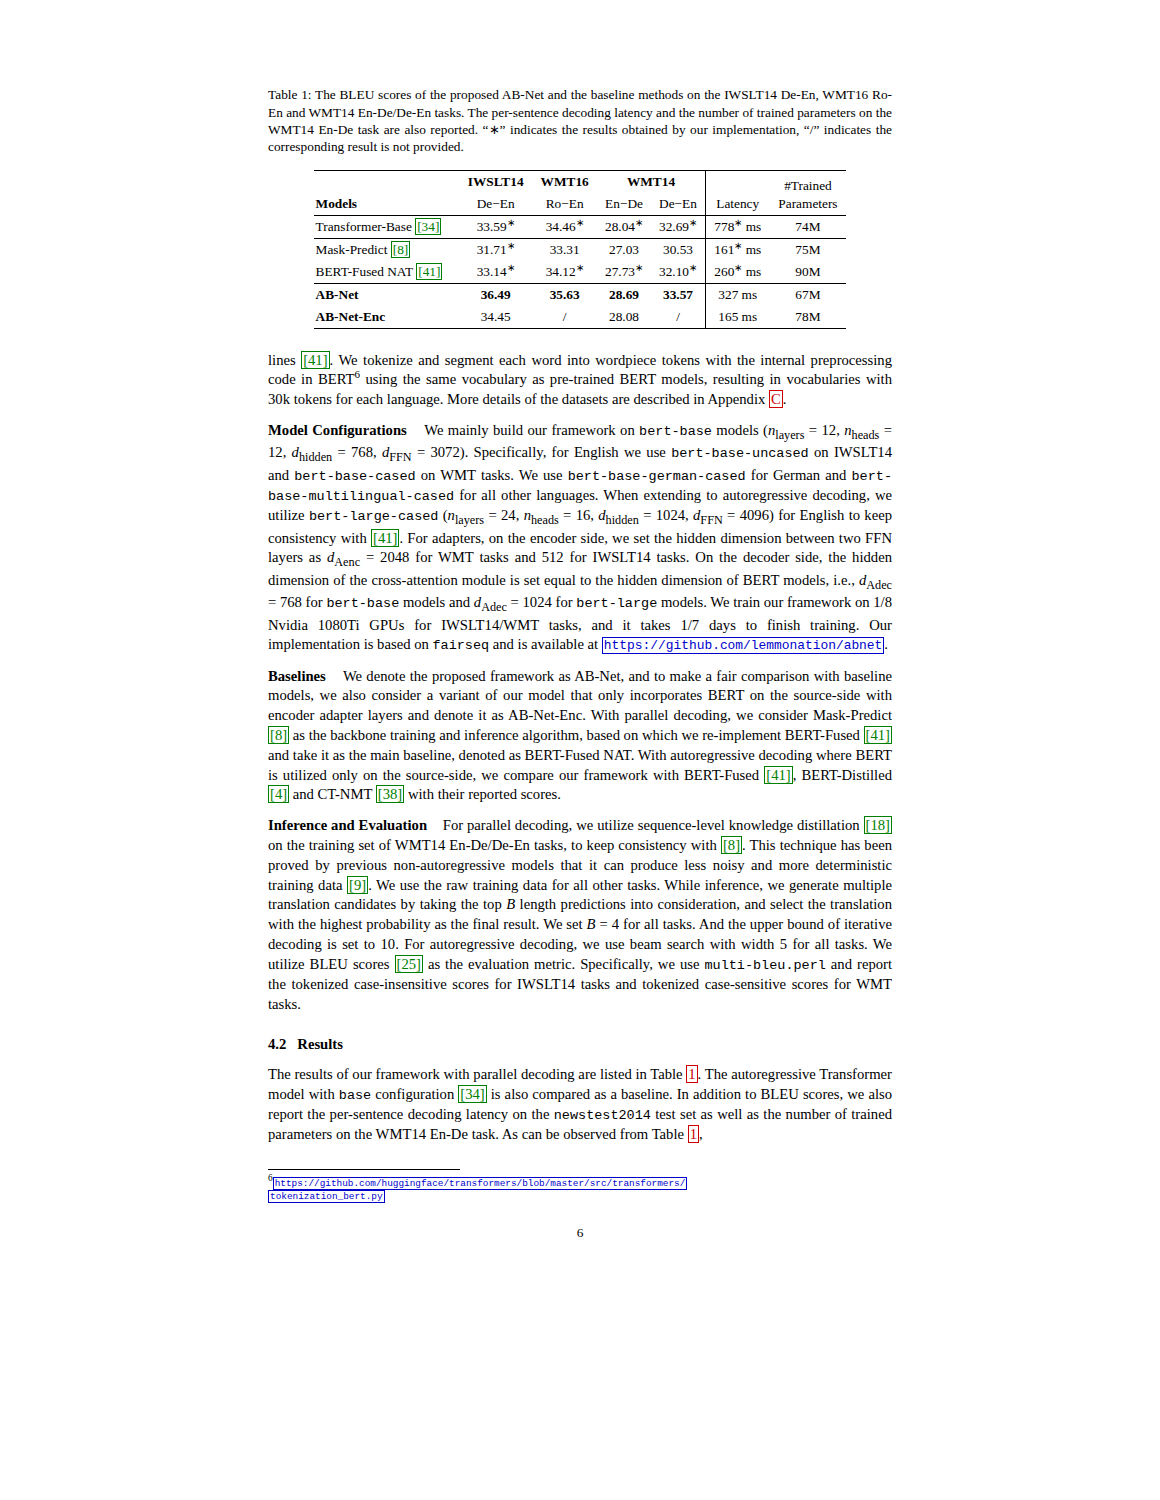Table 1: The BLEU scores of the proposed AB-Net and the baseline methods on the IWSLT14 De-En, WMT16 Ro-En and WMT14 En-De/De-En tasks. The per-sentence decoding latency and the number of trained parameters on the WMT14 En-De task are also reported. “∗” indicates the results obtained by our implementation, “/” indicates the corresponding result is not provided.
| Models | IWSLT14 | WMT16 | WMT14 | Latency | #Trained Parameters |
| De−En | Ro−En | En−De | De−En |
| Transformer-Base [34] | 33.59 ∗ | 34.46 ∗ | 28.04 ∗ | 32.69 ∗ | 778 ∗ ms | 74M |
| Mask-Predict [8] | 31.71 ∗ | 33.31 | 27.03 | 30.53 | 161 ∗ ms | 75M |
| BERT-Fused NAT [41] | 33.14 ∗ | 34.12 ∗ | 27.73 ∗ | 32.10 ∗ | 260 ∗ ms | 90M |
| AB-Net | 36.49 | 35.63 | 28.69 | 33.57 | 327 ms | 67M |
| AB-Net-Enc | 34.45 | / | 28.08 | / | 165 ms | 78M |
lines [41]. We tokenize and segment each word into wordpiece tokens with the internal preprocessing code in BERT6 using the same vocabulary as pre-trained BERT models, resulting in vocabularies with 30k tokens for each language. More details of the datasets are described in Appendix C.
Model Configurations We mainly build our framework on bert-base models (nlayers = 12, nheads = 12, dhidden = 768, dFFN = 3072). Specifically, for English we use bert-base-uncased on IWSLT14 and bert-base-cased on WMT tasks. We use bert-base-german-cased for German and bert-base-multilingual-cased for all other languages. When extending to autoregressive decoding, we utilize bert-large-cased (nlayers = 24, nheads = 16, dhidden = 1024, dFFN = 4096) for English to keep consistency with [41]. For adapters, on the encoder side, we set the hidden dimension between two FFN layers as dAenc = 2048 for WMT tasks and 512 for IWSLT14 tasks. On the decoder side, the hidden dimension of the cross-attention module is set equal to the hidden dimension of BERT models, i.e., dAdec = 768 for bert-base models and dAdec = 1024 for bert-large models. We train our framework on 1/8 Nvidia 1080Ti GPUs for IWSLT14/WMT tasks, and it takes 1/7 days to finish training. Our implementation is based on fairseq and is available at https://github.com/lemmonation/abnet.
Baselines We denote the proposed framework as AB-Net, and to make a fair comparison with baseline models, we also consider a variant of our model that only incorporates BERT on the source-side with encoder adapter layers and denote it as AB-Net-Enc. With parallel decoding, we consider Mask-Predict [8] as the backbone training and inference algorithm, based on which we re-implement BERT-Fused [41] and take it as the main baseline, denoted as BERT-Fused NAT. With autoregressive decoding where BERT is utilized only on the source-side, we compare our framework with BERT-Fused [41], BERT-Distilled [4] and CT-NMT [38] with their reported scores.
Inference and Evaluation For parallel decoding, we utilize sequence-level knowledge distillation [18] on the training set of WMT14 En-De/De-En tasks, to keep consistency with [8]. This technique has been proved by previous non-autoregressive models that it can produce less noisy and more deterministic training data [9]. We use the raw training data for all other tasks. While inference, we generate multiple translation candidates by taking the top B length predictions into consideration, and select the translation with the highest probability as the final result. We set B = 4 for all tasks. And the upper bound of iterative decoding is set to 10. For autoregressive decoding, we use beam search with width 5 for all tasks. We utilize BLEU scores [25] as the evaluation metric. Specifically, we use multi-bleu.perl and report the tokenized case-insensitive scores for IWSLT14 tasks and tokenized case-sensitive scores for WMT tasks.
4.2 Results
The results of our framework with parallel decoding are listed in Table 1. The autoregressive Transformer model with base configuration [34] is also compared as a baseline. In addition to BLEU scores, we also report the per-sentence decoding latency on the newstest2014 test set as well as the number of trained parameters on the WMT14 En-De task. As can be observed from Table 1,
6https://github.com/huggingface/transformers/blob/master/src/transformers/
tokenization_bert.py
6